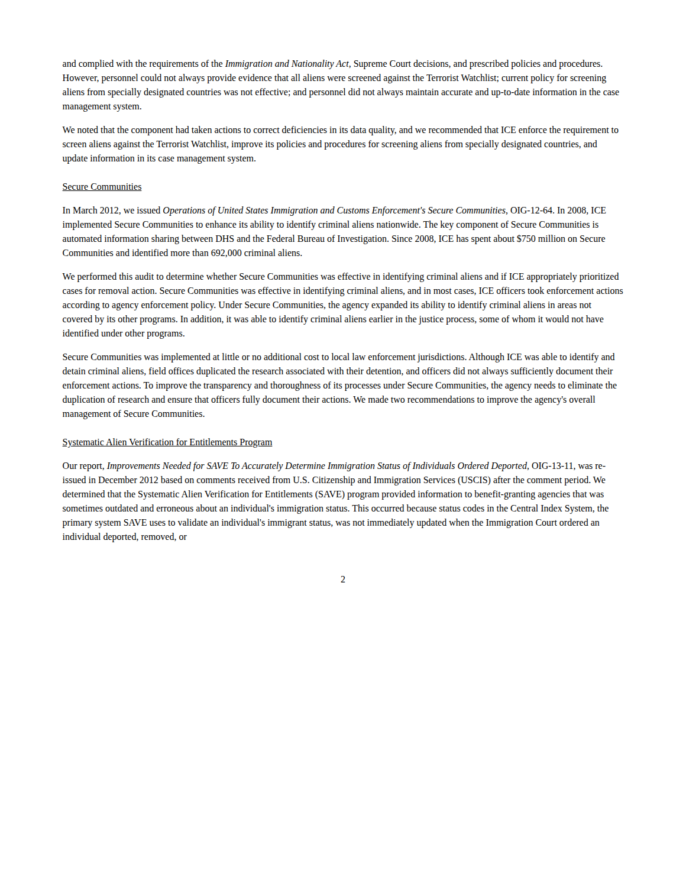and complied with the requirements of the Immigration and Nationality Act, Supreme Court decisions, and prescribed policies and procedures. However, personnel could not always provide evidence that all aliens were screened against the Terrorist Watchlist; current policy for screening aliens from specially designated countries was not effective; and personnel did not always maintain accurate and up-to-date information in the case management system.
We noted that the component had taken actions to correct deficiencies in its data quality, and we recommended that ICE enforce the requirement to screen aliens against the Terrorist Watchlist, improve its policies and procedures for screening aliens from specially designated countries, and update information in its case management system.
Secure Communities
In March 2012, we issued Operations of United States Immigration and Customs Enforcement's Secure Communities, OIG-12-64. In 2008, ICE implemented Secure Communities to enhance its ability to identify criminal aliens nationwide. The key component of Secure Communities is automated information sharing between DHS and the Federal Bureau of Investigation. Since 2008, ICE has spent about $750 million on Secure Communities and identified more than 692,000 criminal aliens.
We performed this audit to determine whether Secure Communities was effective in identifying criminal aliens and if ICE appropriately prioritized cases for removal action. Secure Communities was effective in identifying criminal aliens, and in most cases, ICE officers took enforcement actions according to agency enforcement policy. Under Secure Communities, the agency expanded its ability to identify criminal aliens in areas not covered by its other programs. In addition, it was able to identify criminal aliens earlier in the justice process, some of whom it would not have identified under other programs.
Secure Communities was implemented at little or no additional cost to local law enforcement jurisdictions. Although ICE was able to identify and detain criminal aliens, field offices duplicated the research associated with their detention, and officers did not always sufficiently document their enforcement actions. To improve the transparency and thoroughness of its processes under Secure Communities, the agency needs to eliminate the duplication of research and ensure that officers fully document their actions. We made two recommendations to improve the agency's overall management of Secure Communities.
Systematic Alien Verification for Entitlements Program
Our report, Improvements Needed for SAVE To Accurately Determine Immigration Status of Individuals Ordered Deported, OIG-13-11, was re-issued in December 2012 based on comments received from U.S. Citizenship and Immigration Services (USCIS) after the comment period. We determined that the Systematic Alien Verification for Entitlements (SAVE) program provided information to benefit-granting agencies that was sometimes outdated and erroneous about an individual's immigration status. This occurred because status codes in the Central Index System, the primary system SAVE uses to validate an individual's immigrant status, was not immediately updated when the Immigration Court ordered an individual deported, removed, or
2